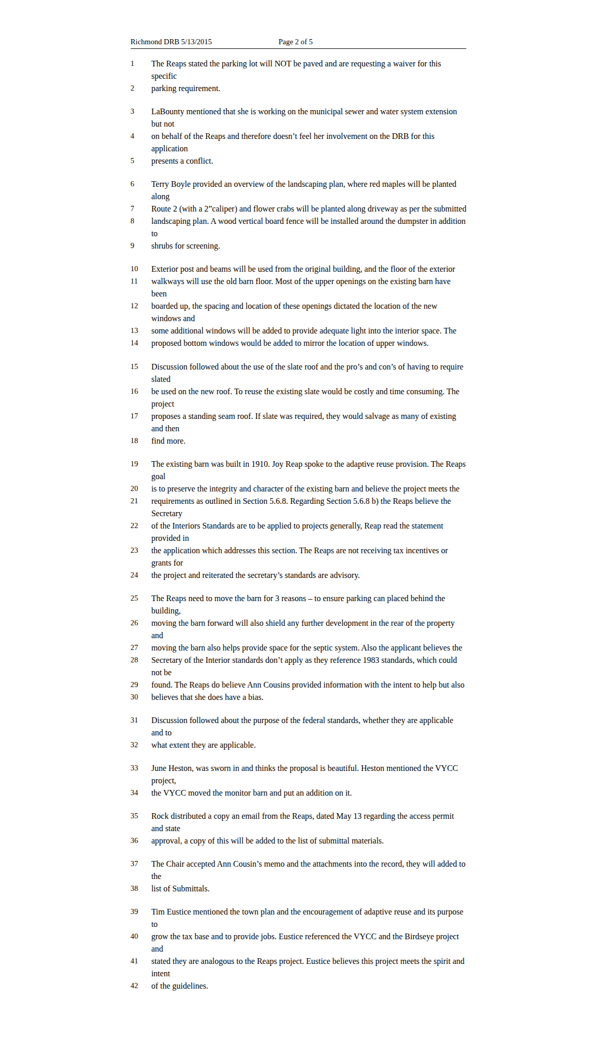Richmond DRB 5/13/2015 Page 2 of 5
| 1 | The Reaps stated the parking lot will NOT be paved and are requesting a waiver for this specific |
| 2 | parking requirement. |
| 3 | LaBounty mentioned that she is working on the municipal sewer and water system extension but not |
| 4 | on behalf of the Reaps and therefore doesn’t feel her involvement on the DRB for this application |
| 5 | presents a conflict. |
| 6 | Terry Boyle provided an overview of the landscaping plan, where red maples will be planted along |
| 7 | Route 2 (with a 2”caliper) and flower crabs will be planted along driveway as per the submitted |
| 8 | landscaping plan. A wood vertical board fence will be installed around the dumpster in addition to |
| 9 | shrubs for screening. |
| 10 | Exterior post and beams will be used from the original building, and the floor of the exterior |
| 11 | walkways will use the old barn floor. Most of the upper openings on the existing barn have been |
| 12 | boarded up, the spacing and location of these openings dictated the location of the new windows and |
| 13 | some additional windows will be added to provide adequate light into the interior space. The |
| 14 | proposed bottom windows would be added to mirror the location of upper windows. |
| 15 | Discussion followed about the use of the slate roof and the pro’s and con’s of having to require slated |
| 16 | be used on the new roof. To reuse the existing slate would be costly and time consuming. The project |
| 17 | proposes a standing seam roof. If slate was required, they would salvage as many of existing and then |
| 18 | find more. |
| 19 | The existing barn was built in 1910. Joy Reap spoke to the adaptive reuse provision. The Reaps goal |
| 20 | is to preserve the integrity and character of the existing barn and believe the project meets the |
| 21 | requirements as outlined in Section 5.6.8. Regarding Section 5.6.8 b) the Reaps believe the Secretary |
| 22 | of the Interiors Standards are to be applied to projects generally, Reap read the statement provided in |
| 23 | the application which addresses this section. The Reaps are not receiving tax incentives or grants for |
| 24 | the project and reiterated the secretary’s standards are advisory. |
| 25 | The Reaps need to move the barn for 3 reasons – to ensure parking can placed behind the building, |
| 26 | moving the barn forward will also shield any further development in the rear of the property and |
| 27 | moving the barn also helps provide space for the septic system. Also the applicant believes the |
| 28 | Secretary of the Interior standards don’t apply as they reference 1983 standards, which could not be |
| 29 | found. The Reaps do believe Ann Cousins provided information with the intent to help but also |
| 30 | believes that she does have a bias. |
| 31 | Discussion followed about the purpose of the federal standards, whether they are applicable and to |
| 32 | what extent they are applicable. |
| 33 | June Heston, was sworn in and thinks the proposal is beautiful. Heston mentioned the VYCC project, |
| 34 | the VYCC moved the monitor barn and put an addition on it. |
| 35 | Rock distributed a copy an email from the Reaps, dated May 13 regarding the access permit and state |
| 36 | approval, a copy of this will be added to the list of submittal materials. |
| 37 | The Chair accepted Ann Cousin’s memo and the attachments into the record, they will added to the |
| 38 | list of Submittals. |
| 39 | Tim Eustice mentioned the town plan and the encouragement of adaptive reuse and its purpose to |
| 40 | grow the tax base and to provide jobs. Eustice referenced the VYCC and the Birdseye project and |
| 41 | stated they are analogous to the Reaps project. Eustice believes this project meets the spirit and intent |
| 42 | of the guidelines. |